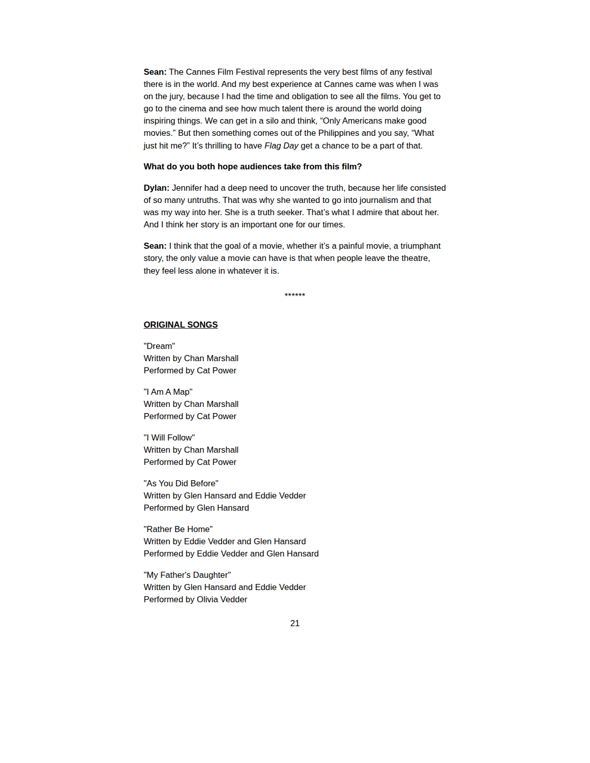Sean: The Cannes Film Festival represents the very best films of any festival there is in the world. And my best experience at Cannes came was when I was on the jury, because I had the time and obligation to see all the films. You get to go to the cinema and see how much talent there is around the world doing inspiring things. We can get in a silo and think, “Only Americans make good movies.” But then something comes out of the Philippines and you say, “What just hit me?” It’s thrilling to have Flag Day get a chance to be a part of that.
What do you both hope audiences take from this film?
Dylan: Jennifer had a deep need to uncover the truth, because her life consisted of so many untruths. That was why she wanted to go into journalism and that was my way into her. She is a truth seeker. That’s what I admire that about her. And I think her story is an important one for our times.
Sean: I think that the goal of a movie, whether it’s a painful movie, a triumphant story, the only value a movie can have is that when people leave the theatre, they feel less alone in whatever it is.
******
ORIGINAL SONGS
"Dream"
Written by Chan Marshall
Performed by Cat Power
"I Am A Map"
Written by Chan Marshall
Performed by Cat Power
"I Will Follow"
Written by Chan Marshall
Performed by Cat Power
"As You Did Before"
Written by Glen Hansard and Eddie Vedder
Performed by Glen Hansard
"Rather Be Home"
Written by Eddie Vedder and Glen Hansard
Performed by Eddie Vedder and Glen Hansard
"My Father's Daughter"
Written by Glen Hansard and Eddie Vedder
Performed by Olivia Vedder
21